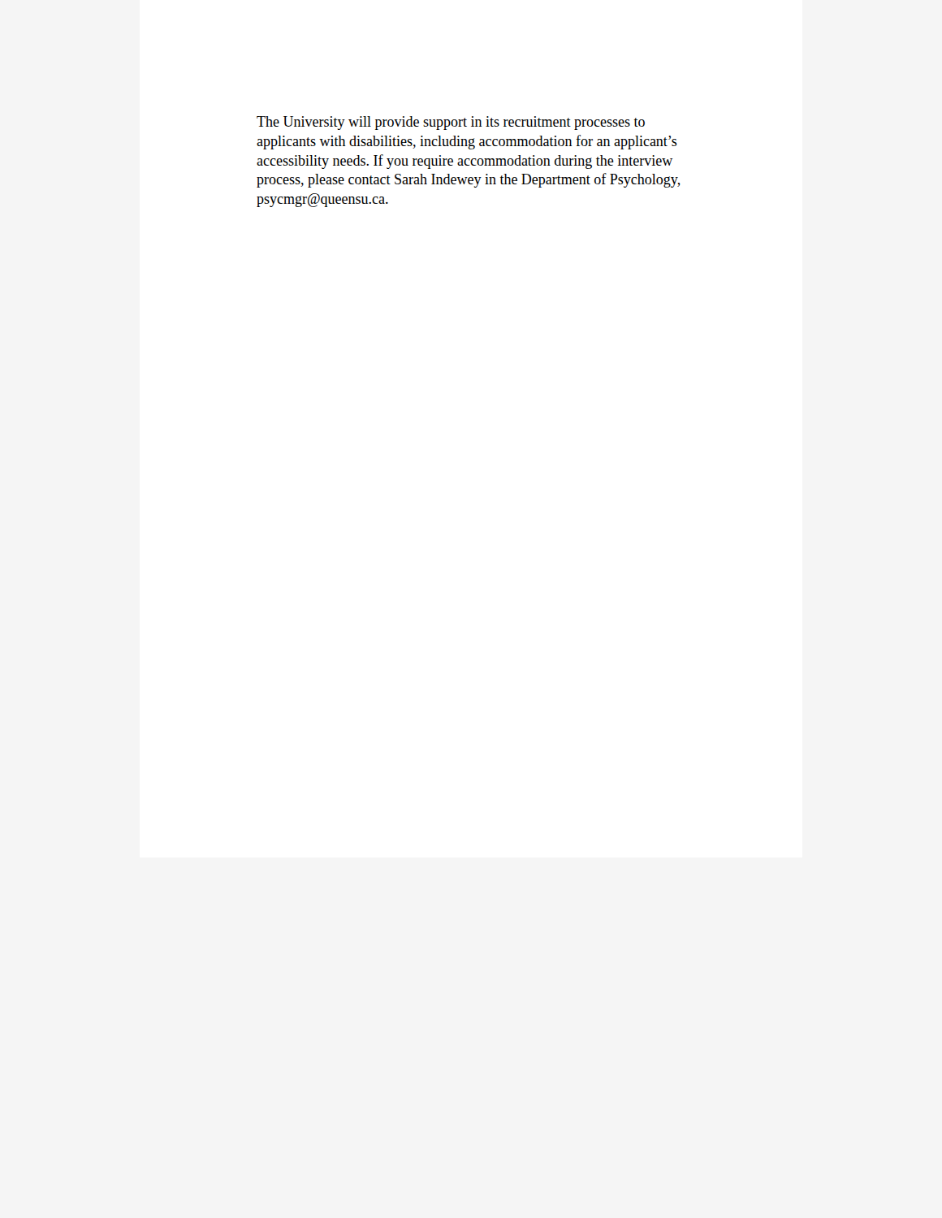The University will provide support in its recruitment processes to applicants with disabilities, including accommodation for an applicant’s accessibility needs. If you require accommodation during the interview process, please contact Sarah Indewey in the Department of Psychology, psycmgr@queensu.ca.